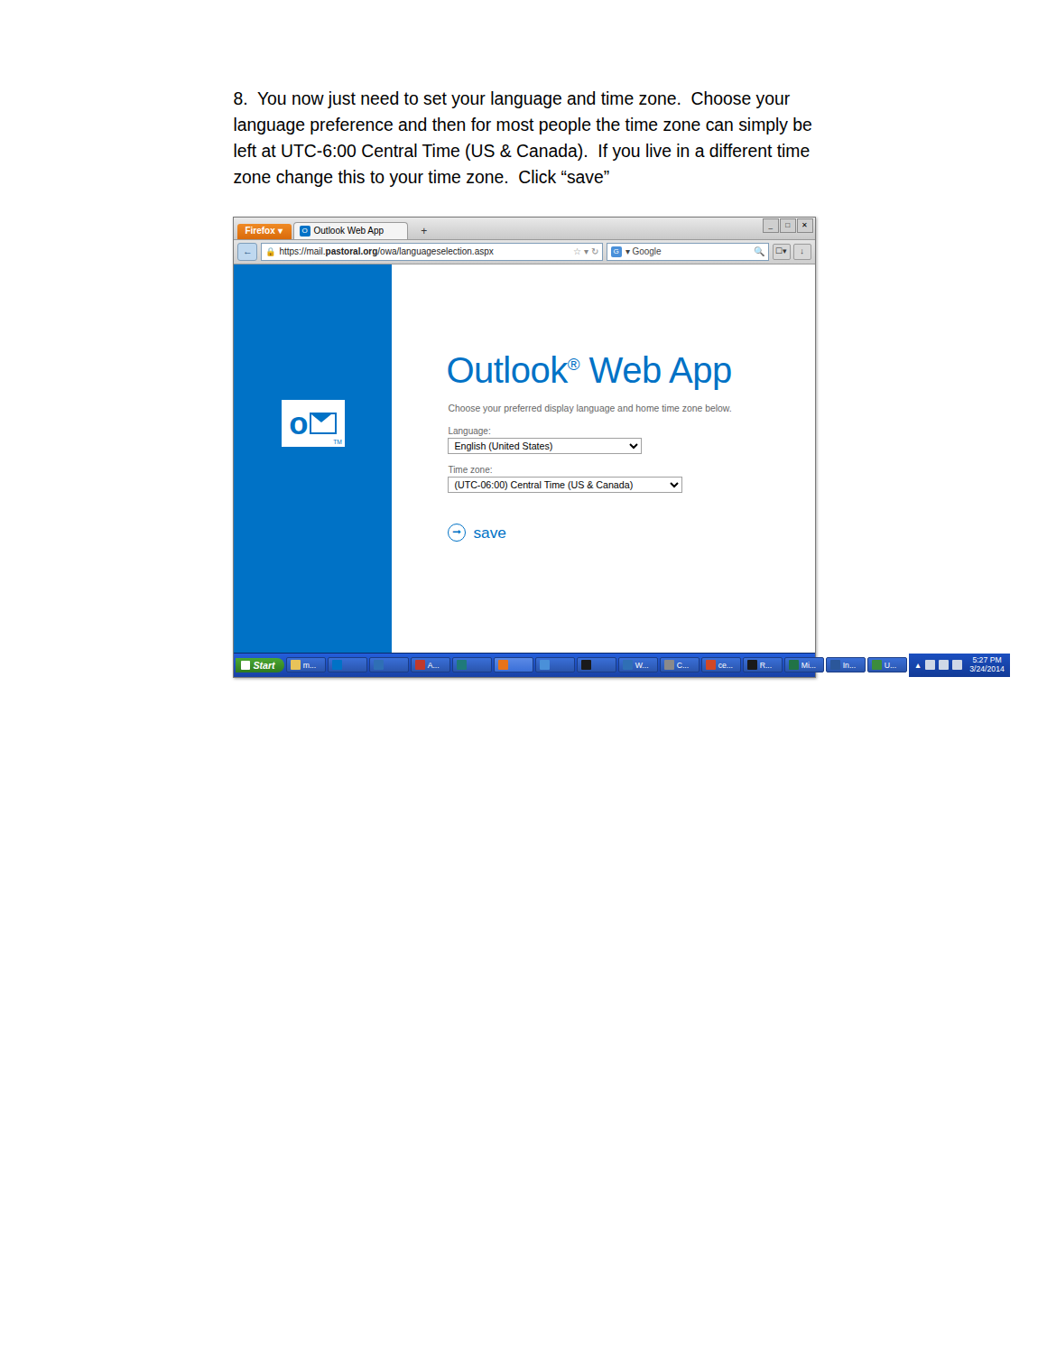8. You now just need to set your language and time zone. Choose your language preference and then for most people the time zone can simply be left at UTC-6:00 Central Time (US & Canada). If you live in a different time zone change this to your time zone. Click “save”
Firefox ▾
OOutlook Web App
+
_□✕
←
🔒 https://mail.pastoral.org/owa/languageselection.aspx ☆ ▾ ↻
G ▾ Google 🔍
☐▾ ↓
o TM
Outlook® Web App
Choose your preferred display language and home time zone below.
Language: English (United States) Time zone: (UTC-06:00) Central Time (US & Canada)
➞ save
Start
m...
A...
W...
C...
ce...
R...
Mi...
In...
U...
▲
5:27 PM
3/24/2014